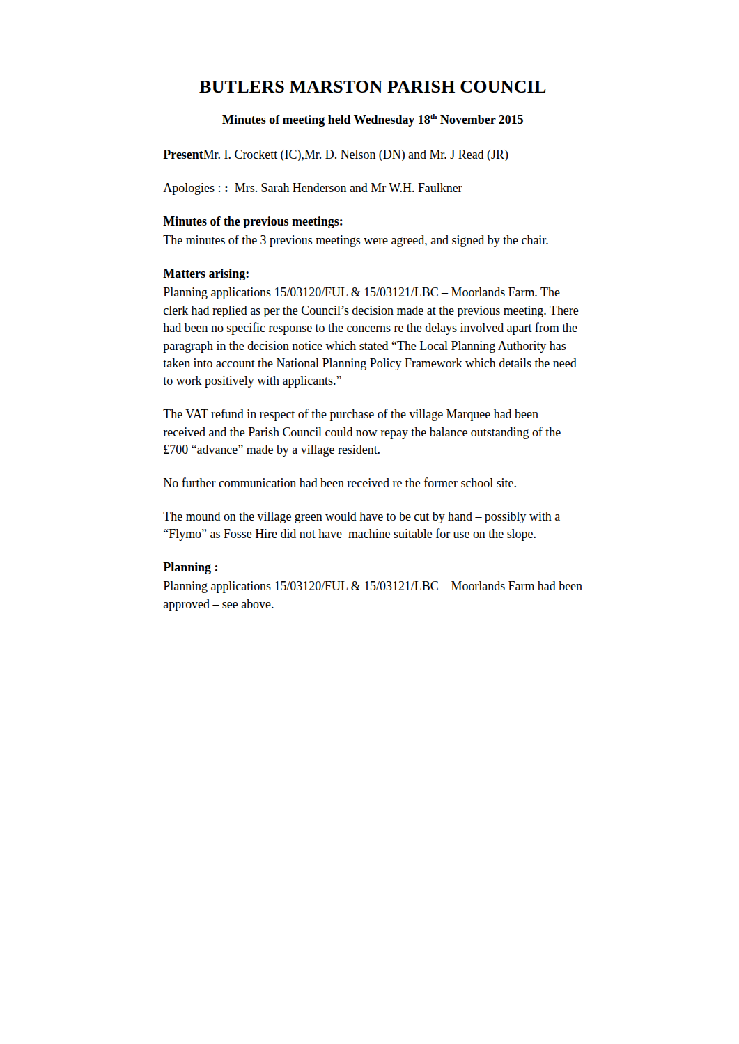BUTLERS MARSTON PARISH COUNCIL
Minutes of meeting held Wednesday 18th November 2015
Present Mr. I. Crockett (IC),Mr. D. Nelson (DN) and Mr. J Read (JR)
Apologies : : Mrs. Sarah Henderson and Mr W.H. Faulkner
Minutes of the previous meetings:
The minutes of the 3 previous meetings were agreed, and signed by the chair.
Matters arising:
Planning applications 15/03120/FUL & 15/03121/LBC – Moorlands Farm. The clerk had replied as per the Council’s decision made at the previous meeting. There had been no specific response to the concerns re the delays involved apart from the paragraph in the decision notice which stated “The Local Planning Authority has taken into account the National Planning Policy Framework which details the need to work positively with applicants.”
The VAT refund in respect of the purchase of the village Marquee had been received and the Parish Council could now repay the balance outstanding of the £700 “advance” made by a village resident.
No further communication had been received re the former school site.
The mound on the village green would have to be cut by hand – possibly with a “Flymo” as Fosse Hire did not have machine suitable for use on the slope.
Planning :
Planning applications 15/03120/FUL & 15/03121/LBC – Moorlands Farm had been approved – see above.